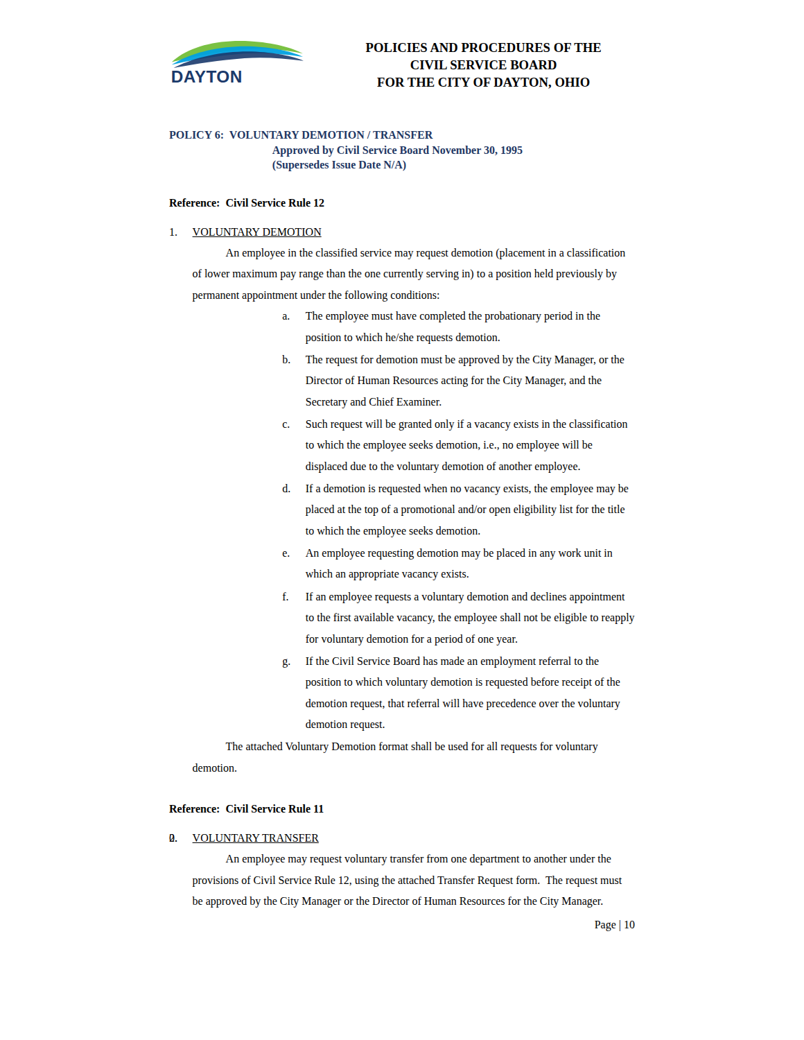DAYTON
POLICIES AND PROCEDURES OF THE
CIVIL SERVICE BOARD
FOR THE CITY OF DAYTON, OHIO
POLICY 6: VOLUNTARY DEMOTION / TRANSFER Approved by Civil Service Board November 30, 1995 (Supersedes Issue Date N/A)
Reference: Civil Service Rule 12
VOLUNTARY DEMOTION
An employee in the classified service may request demotion (placement in a classification of lower maximum pay range than the one currently serving in) to a position held previously by permanent appointment under the following conditions:
The employee must have completed the probationary period in the position to which he/she requests demotion.
The request for demotion must be approved by the City Manager, or the Director of Human Resources acting for the City Manager, and the Secretary and Chief Examiner.
Such request will be granted only if a vacancy exists in the classification to which the employee seeks demotion, i.e., no employee will be displaced due to the voluntary demotion of another employee.
If a demotion is requested when no vacancy exists, the employee may be placed at the top of a promotional and/or open eligibility list for the title to which the employee seeks demotion.
An employee requesting demotion may be placed in any work unit in which an appropriate vacancy exists.
If an employee requests a voluntary demotion and declines appointment to the first available vacancy, the employee shall not be eligible to reapply for voluntary demotion for a period of one year.
If the Civil Service Board has made an employment referral to the position to which voluntary demotion is requested before receipt of the demotion request, that referral will have precedence over the voluntary demotion request.
The attached Voluntary Demotion format shall be used for all requests for voluntary demotion.
Reference: Civil Service Rule 11
2. VOLUNTARY TRANSFER
An employee may request voluntary transfer from one department to another under the provisions of Civil Service Rule 12, using the attached Transfer Request form. The request must be approved by the City Manager or the Director of Human Resources for the City Manager.
Page | 10